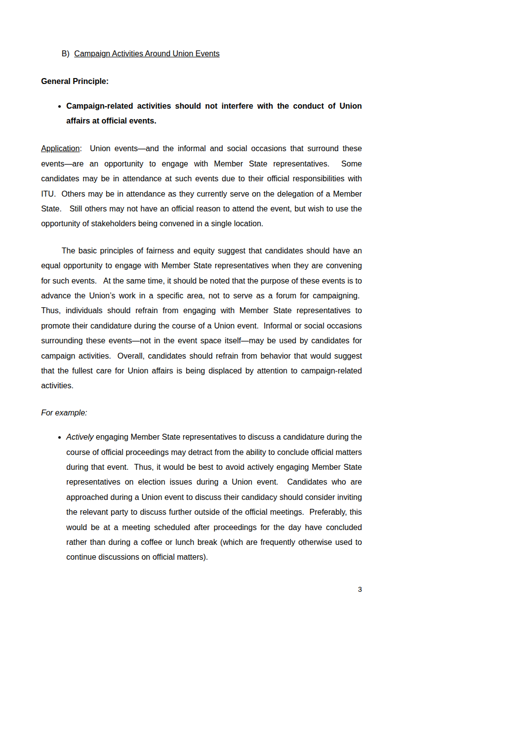B) Campaign Activities Around Union Events
General Principle:
Campaign-related activities should not interfere with the conduct of Union affairs at official events.
Application: Union events—and the informal and social occasions that surround these events—are an opportunity to engage with Member State representatives. Some candidates may be in attendance at such events due to their official responsibilities with ITU. Others may be in attendance as they currently serve on the delegation of a Member State. Still others may not have an official reason to attend the event, but wish to use the opportunity of stakeholders being convened in a single location.
The basic principles of fairness and equity suggest that candidates should have an equal opportunity to engage with Member State representatives when they are convening for such events. At the same time, it should be noted that the purpose of these events is to advance the Union’s work in a specific area, not to serve as a forum for campaigning. Thus, individuals should refrain from engaging with Member State representatives to promote their candidature during the course of a Union event. Informal or social occasions surrounding these events—not in the event space itself—may be used by candidates for campaign activities. Overall, candidates should refrain from behavior that would suggest that the fullest care for Union affairs is being displaced by attention to campaign-related activities.
For example:
Actively engaging Member State representatives to discuss a candidature during the course of official proceedings may detract from the ability to conclude official matters during that event. Thus, it would be best to avoid actively engaging Member State representatives on election issues during a Union event. Candidates who are approached during a Union event to discuss their candidacy should consider inviting the relevant party to discuss further outside of the official meetings. Preferably, this would be at a meeting scheduled after proceedings for the day have concluded rather than during a coffee or lunch break (which are frequently otherwise used to continue discussions on official matters).
3